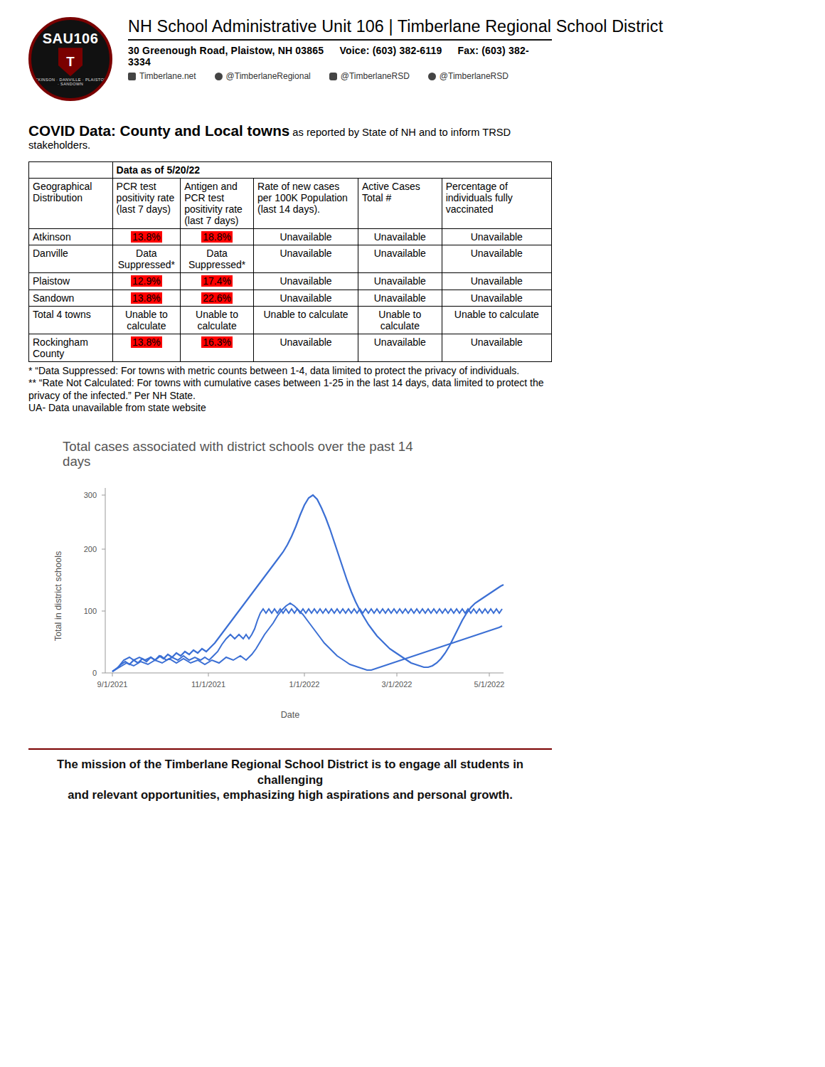SAU106
T
ATKINSON · DANVILLE · PLAISTOW · SANDOWN
NH School Administrative Unit 106 | Timberlane Regional School District
30 Greenough Road, Plaistow, NH 03865 Voice: (603) 382-6119 Fax: (603) 382-3334
Timberlane.net @TimberlaneRegional @TimberlaneRSD @TimberlaneRSD
COVID Data: County and Local towns
as reported by State of NH and to inform TRSD stakeholders.
| | Data as of 5/20/22 |
| --- | --- |
| Geographical Distribution | PCR test positivity rate (last 7 days) | Antigen and PCR test positivity rate (last 7 days) | Rate of new cases per 100K Population (last 14 days). | Active Cases Total # | Percentage of individuals fully vaccinated |
| Atkinson | 13.8% | 18.8% | Unavailable | Unavailable | Unavailable |
| Danville | Data Suppressed* | Data Suppressed* | Unavailable | Unavailable | Unavailable |
| Plaistow | 12.9% | 17.4% | Unavailable | Unavailable | Unavailable |
| Sandown | 13.8% | 22.6% | Unavailable | Unavailable | Unavailable |
| Total 4 towns | Unable to calculate | Unable to calculate | Unable to calculate | Unable to calculate | Unable to calculate |
| Rockingham County | 13.8% | 16.3% | Unavailable | Unavailable | Unavailable |
* “Data Suppressed: For towns with metric counts between 1-4, data limited to protect the privacy of individuals.
** “Rate Not Calculated: For towns with cumulative cases between 1-25 in the last 14 days, data limited to protect the privacy of the infected.” Per NH State.
UA- Data unavailable from state website
Total cases associated with district schools over the past 14
days
Total in district schools
0 100 200 300 9/1/2021 11/1/2021 1/1/2022 3/1/2022 5/1/2022
Date
The mission of the Timberlane Regional School District is to engage all students in challenging
and relevant opportunities, emphasizing high aspirations and personal growth.